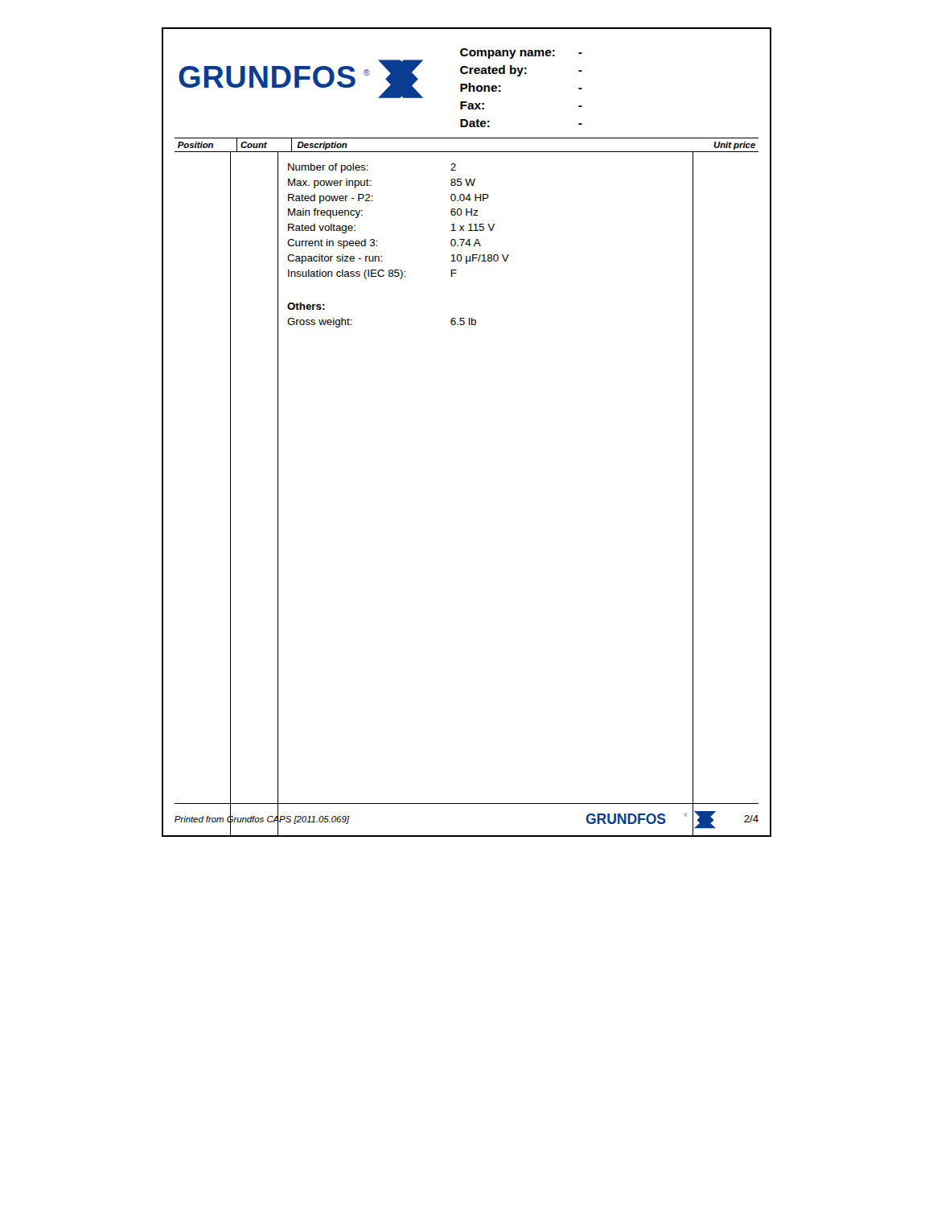GRUNDFOS ®
| Company name: | - |
| Created by: | - |
| Phone: | - |
| Fax: | - |
| Date: | - |
Position
Count
Description
Unit price
| Number of poles: | 2 |
| Max. power input: | 85 W |
| Rated power - P2: | 0.04 HP |
| Main frequency: | 60 Hz |
| Rated voltage: | 1 x 115 V |
| Current in speed 3: | 0.74 A |
| Capacitor size - run: | 10 µF/180 V |
| Insulation class (IEC 85): | F |
Others:
| Gross weight: | 6.5 lb |
Printed from Grundfos CAPS [2011.05.069]
GRUNDFOS ®
2/4